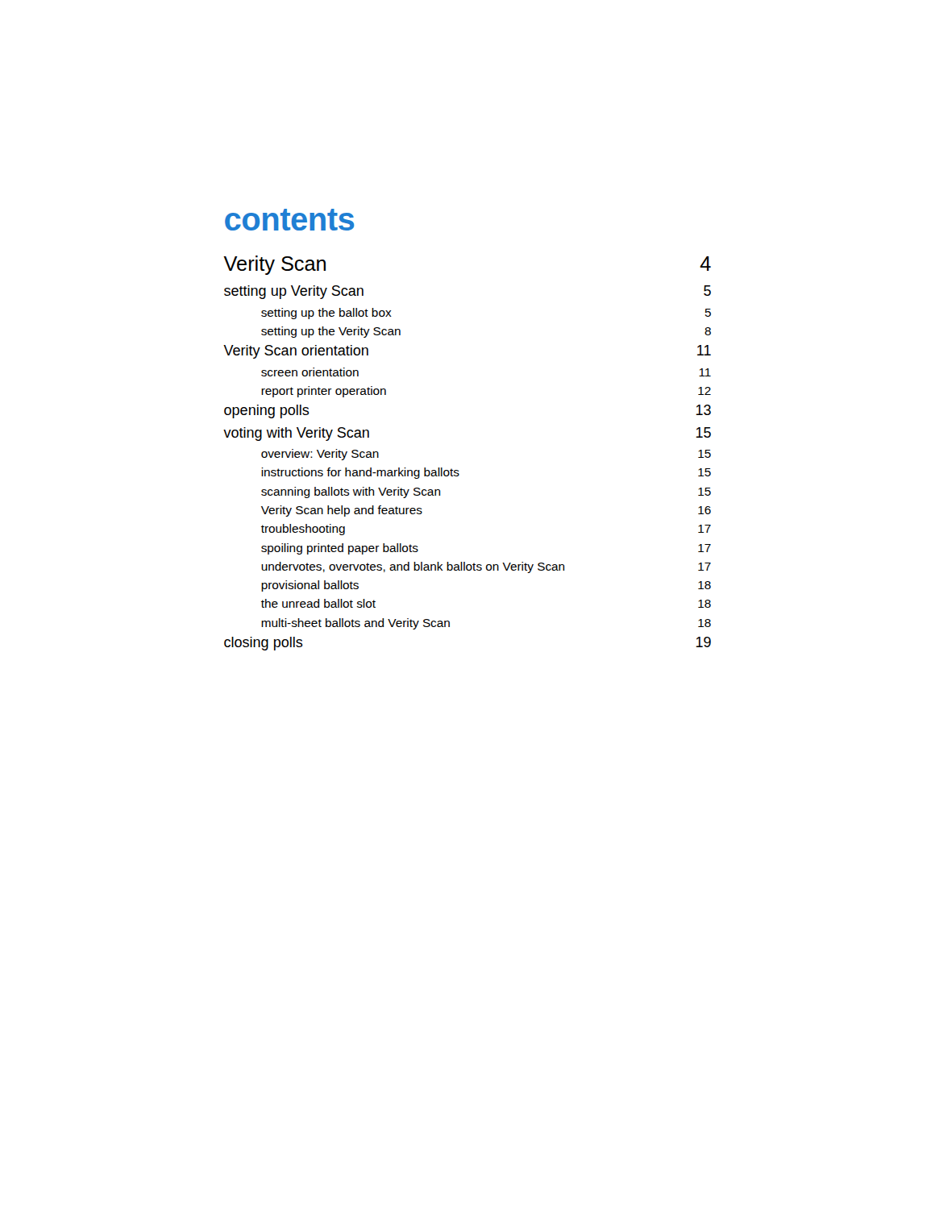contents
| Verity Scan | 4 |
| setting up Verity Scan | 5 |
| setting up the ballot box | 5 |
| setting up the Verity Scan | 8 |
| Verity Scan orientation | 11 |
| screen orientation | 11 |
| report printer operation | 12 |
| opening polls | 13 |
| voting with Verity Scan | 15 |
| overview: Verity Scan | 15 |
| instructions for hand-marking ballots | 15 |
| scanning ballots with Verity Scan | 15 |
| Verity Scan help and features | 16 |
| troubleshooting | 17 |
| spoiling printed paper ballots | 17 |
| undervotes, overvotes, and blank ballots on Verity Scan | 17 |
| provisional ballots | 18 |
| the unread ballot slot | 18 |
| multi-sheet ballots and Verity Scan | 18 |
| closing polls | 19 |